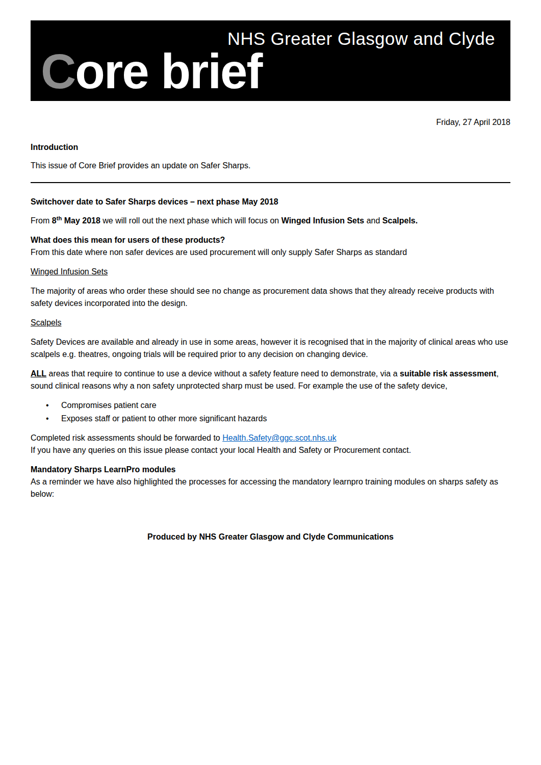NHS Greater Glasgow and Clyde
Core brief
Friday, 27 April 2018
Introduction
This issue of Core Brief provides an update on Safer Sharps.
Switchover date to Safer Sharps devices – next phase May 2018
From 8th May 2018 we will roll out the next phase which will focus on Winged Infusion Sets and Scalpels.
What does this mean for users of these products?
From this date where non safer devices are used procurement will only supply Safer Sharps as standard
Winged Infusion Sets
The majority of areas who order these should see no change as procurement data shows that they already receive products with safety devices incorporated into the design.
Scalpels
Safety Devices are available and already in use in some areas, however it is recognised that in the majority of clinical areas who use scalpels e.g. theatres, ongoing trials will be required prior to any decision on changing device.
ALL areas that require to continue to use a device without a safety feature need to demonstrate, via a suitable risk assessment, sound clinical reasons why a non safety unprotected sharp must be used. For example the use of the safety device,
Compromises patient care
Exposes staff or patient to other more significant hazards
Completed risk assessments should be forwarded to Health.Safety@ggc.scot.nhs.uk
If you have any queries on this issue please contact your local Health and Safety or Procurement contact.
Mandatory Sharps LearnPro modules
As a reminder we have also highlighted the processes for accessing the mandatory learnpro training modules on sharps safety as below:
Produced by NHS Greater Glasgow and Clyde Communications